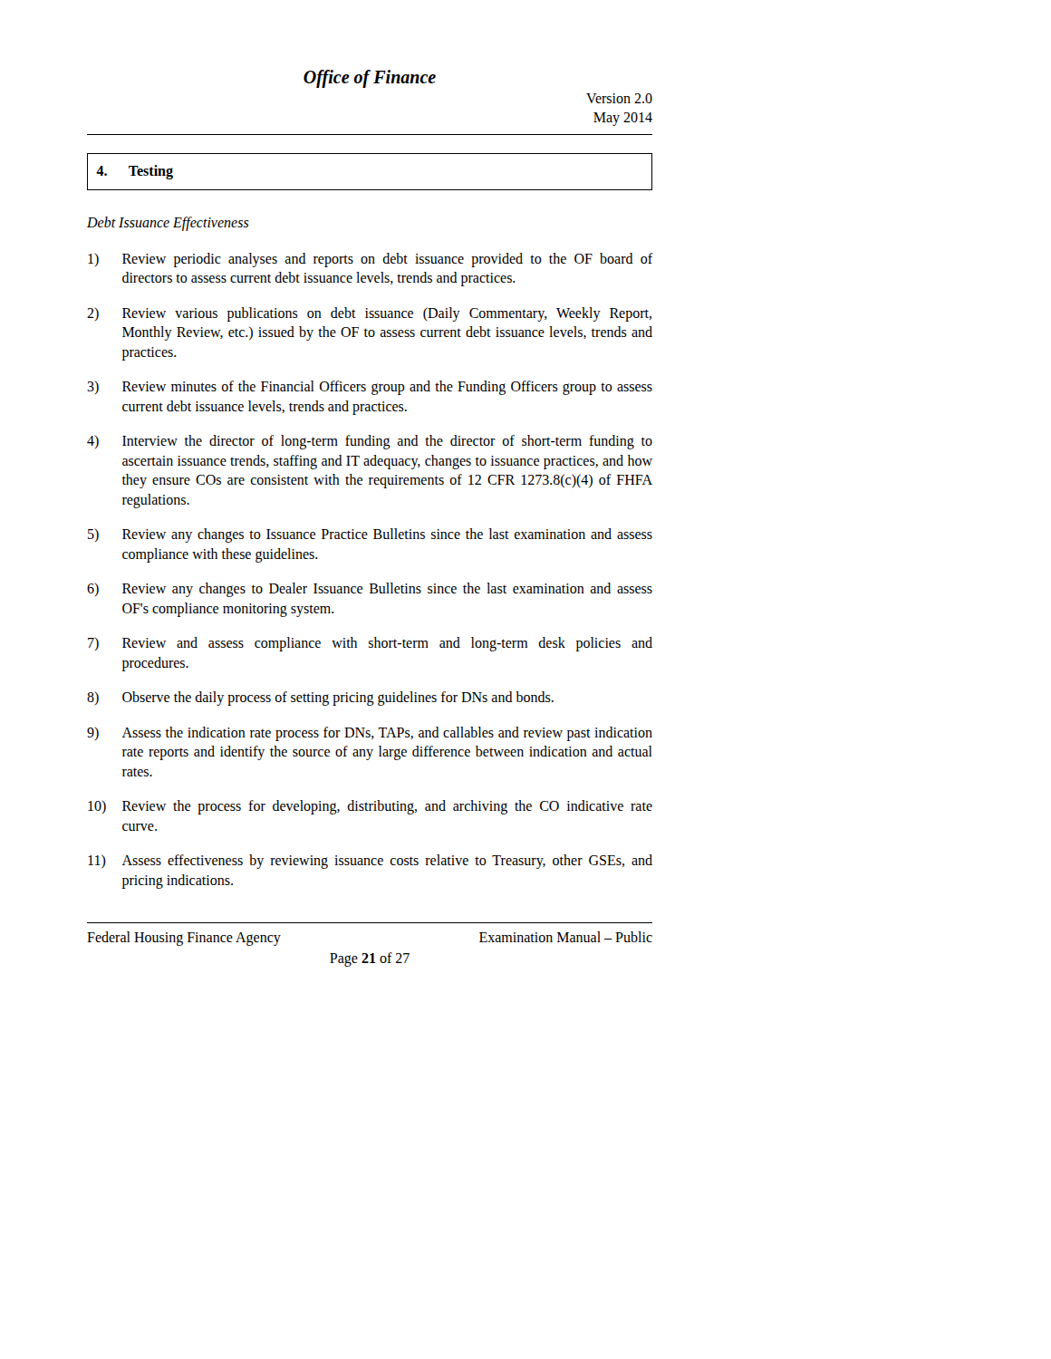Office of Finance
Version 2.0
May 2014
4. Testing
Debt Issuance Effectiveness
Review periodic analyses and reports on debt issuance provided to the OF board of directors to assess current debt issuance levels, trends and practices.
Review various publications on debt issuance (Daily Commentary, Weekly Report, Monthly Review, etc.) issued by the OF to assess current debt issuance levels, trends and practices.
Review minutes of the Financial Officers group and the Funding Officers group to assess current debt issuance levels, trends and practices.
Interview the director of long-term funding and the director of short-term funding to ascertain issuance trends, staffing and IT adequacy, changes to issuance practices, and how they ensure COs are consistent with the requirements of 12 CFR 1273.8(c)(4) of FHFA regulations.
Review any changes to Issuance Practice Bulletins since the last examination and assess compliance with these guidelines.
Review any changes to Dealer Issuance Bulletins since the last examination and assess OF's compliance monitoring system.
Review and assess compliance with short-term and long-term desk policies and procedures.
Observe the daily process of setting pricing guidelines for DNs and bonds.
Assess the indication rate process for DNs, TAPs, and callables and review past indication rate reports and identify the source of any large difference between indication and actual rates.
Review the process for developing, distributing, and archiving the CO indicative rate curve.
Assess effectiveness by reviewing issuance costs relative to Treasury, other GSEs, and pricing indications.
Federal Housing Finance Agency Examination Manual – Public
Page 21 of 27